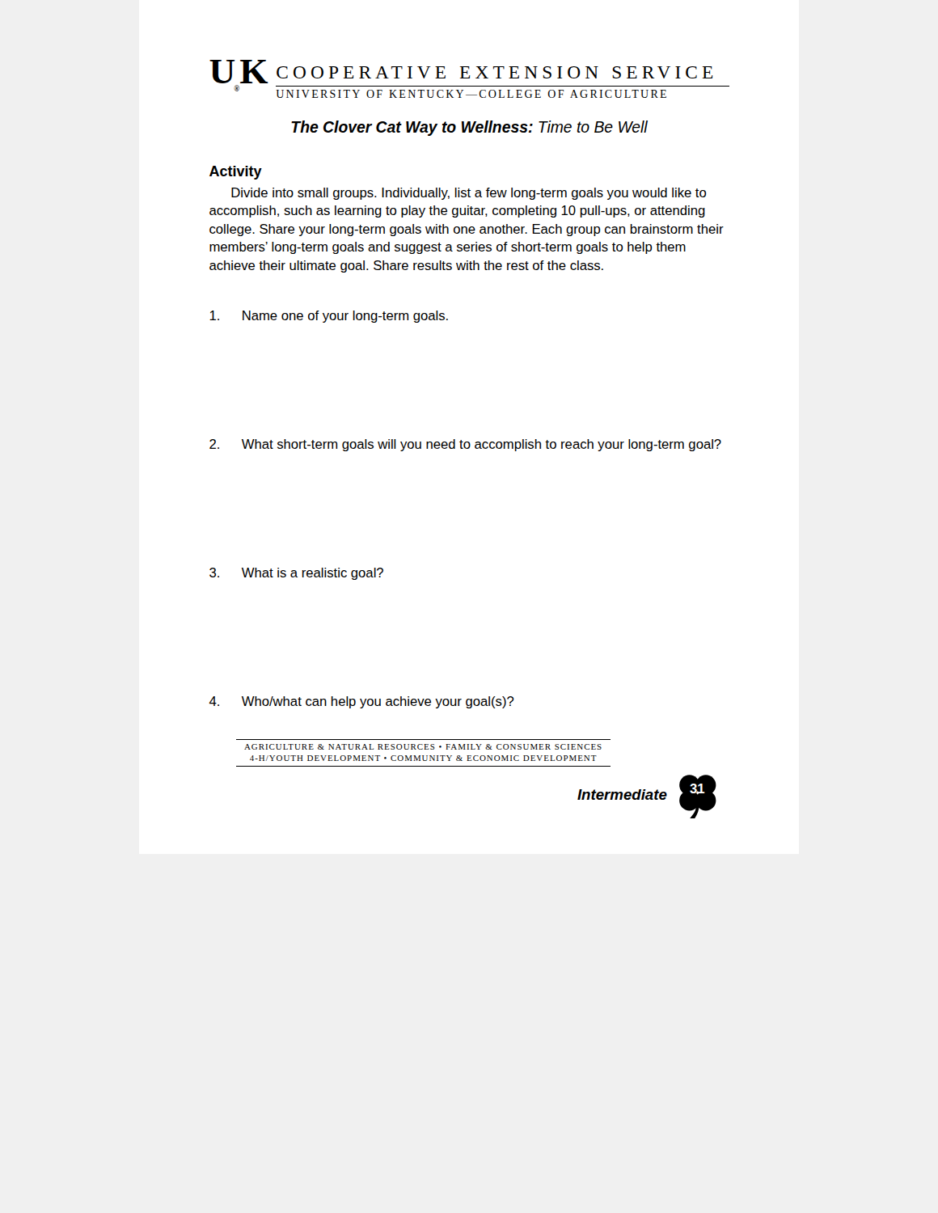U®K
COOPERATIVE EXTENSION SERVICE
UNIVERSITY OF KENTUCKY—COLLEGE OF AGRICULTURE
The Clover Cat Way to Wellness: Time to Be Well
Activity
Divide into small groups. Individually, list a few long-term goals you would like to accomplish, such as learning to play the guitar, completing 10 pull-ups, or attending college. Share your long-term goals with one another. Each group can brainstorm their members’ long-term goals and suggest a series of short-term goals to help them achieve their ultimate goal. Share results with the rest of the class.
1. Name one of your long-term goals.
2. What short-term goals will you need to accomplish to reach your long-term goal?
3. What is a realistic goal?
4. Who/what can help you achieve your goal(s)?
AGRICULTURE & NATURAL RESOURCES • FAMILY & CONSUMER SCIENCES
4-H/YOUTH DEVELOPMENT • COMMUNITY & ECONOMIC DEVELOPMENT
Intermediate
31